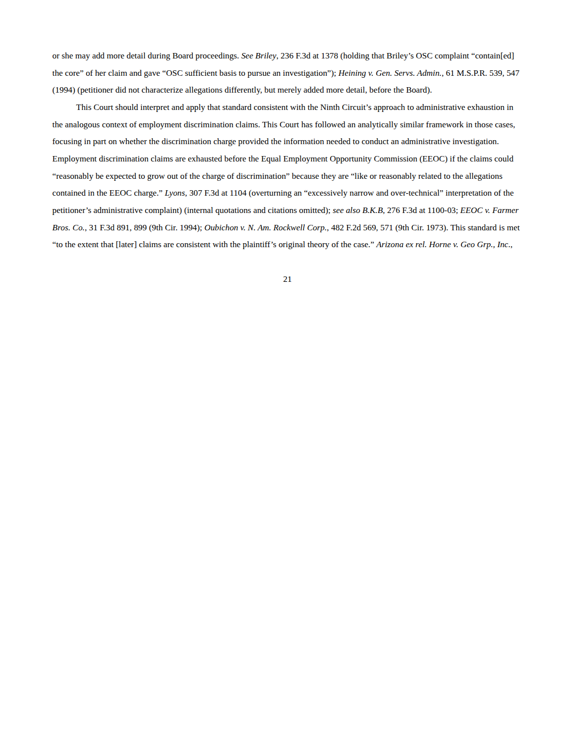or she may add more detail during Board proceedings. See Briley, 236 F.3d at 1378 (holding that Briley’s OSC complaint “contain[ed] the core” of her claim and gave “OSC sufficient basis to pursue an investigation”); Heining v. Gen. Servs. Admin., 61 M.S.P.R. 539, 547 (1994) (petitioner did not characterize allegations differently, but merely added more detail, before the Board).
This Court should interpret and apply that standard consistent with the Ninth Circuit’s approach to administrative exhaustion in the analogous context of employment discrimination claims. This Court has followed an analytically similar framework in those cases, focusing in part on whether the discrimination charge provided the information needed to conduct an administrative investigation. Employment discrimination claims are exhausted before the Equal Employment Opportunity Commission (EEOC) if the claims could “reasonably be expected to grow out of the charge of discrimination” because they are “like or reasonably related to the allegations contained in the EEOC charge.” Lyons, 307 F.3d at 1104 (overturning an “excessively narrow and over-technical” interpretation of the petitioner’s administrative complaint) (internal quotations and citations omitted); see also B.K.B, 276 F.3d at 1100-03; EEOC v. Farmer Bros. Co., 31 F.3d 891, 899 (9th Cir. 1994); Oubichon v. N. Am. Rockwell Corp., 482 F.2d 569, 571 (9th Cir. 1973). This standard is met “to the extent that [later] claims are consistent with the plaintiff’s original theory of the case.” Arizona ex rel. Horne v. Geo Grp., Inc.,
21